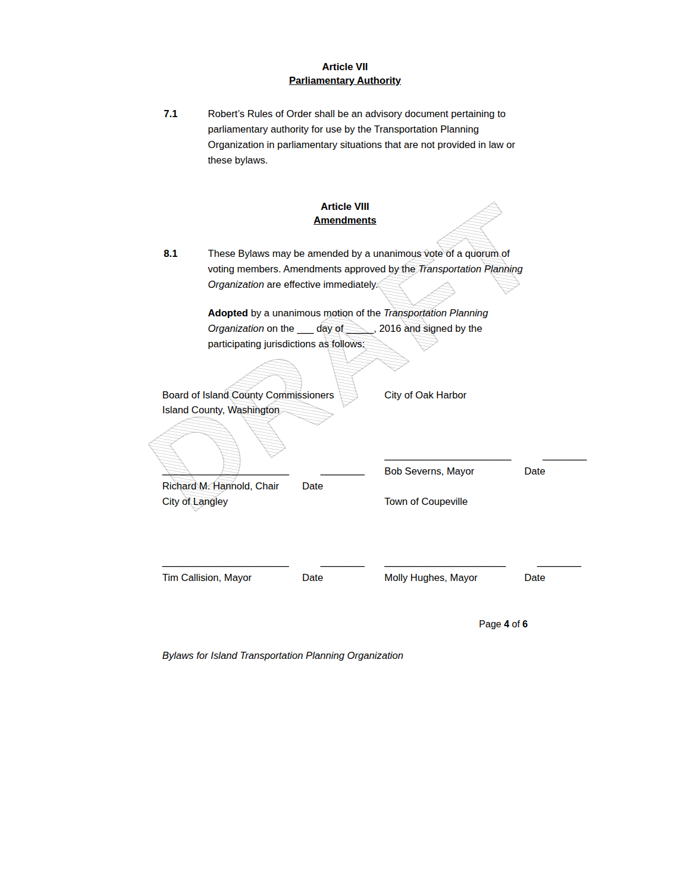DRAFT
Article VII
Parliamentary Authority
7.1
Robert’s Rules of Order shall be an advisory document pertaining to parliamentary authority for use by the Transportation Planning Organization in parliamentary situations that are not provided in law or these bylaws.
Article VIII
Amendments
8.1
These Bylaws may be amended by a unanimous vote of a quorum of voting members. Amendments approved by the Transportation Planning Organization are effective immediately.
Adopted by a unanimous motion of the Transportation Planning Organization on the ___ day of _____, 2016 and signed by the participating jurisdictions as follows:
| Board of Island County Commissioners Island County, Washington _______________________ ________ Richard M. Hannold, Chair Date | City of Oak Harbor _______________________ ________ Bob Severns, Mayor Date |
| City of Langley _______________________ ________ Tim Callision, Mayor Date | Town of Coupeville ______________________ ________ Molly Hughes, Mayor Date |
Page 4 of 6
Bylaws for Island Transportation Planning Organization